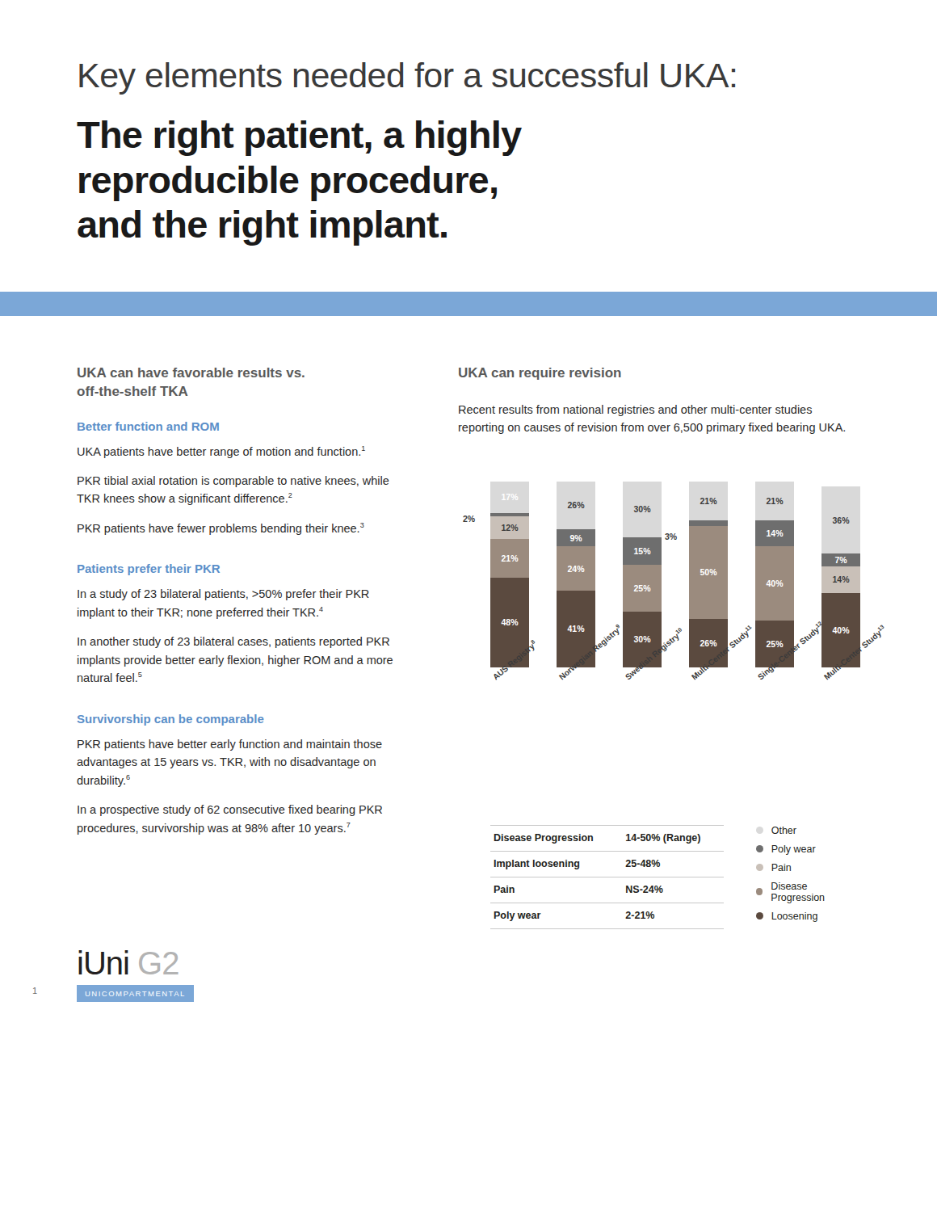Key elements needed for a successful UKA:
The right patient, a highly
reproducible procedure,
and the right implant.
UKA can have favorable results vs.
off-the-shelf TKA
Better function and ROM
UKA patients have better range of motion and function.1
PKR tibial axial rotation is comparable to native knees, while TKR knees show a significant difference.2
PKR patients have fewer problems bending their knee.3
Patients prefer their PKR
In a study of 23 bilateral patients, >50% prefer their PKR implant to their TKR; none preferred their TKR.4
In another study of 23 bilateral cases, patients reported PKR implants provide better early flexion, higher ROM and a more natural feel.5
Survivorship can be comparable
PKR patients have better early function and maintain those advantages at 15 years vs. TKR, with no disadvantage on durability.6
In a prospective study of 62 consecutive fixed bearing PKR procedures, survivorship was at 98% after 10 years.7
UKA can require revision
Recent results from national registries and other multi-center studies reporting on causes of revision from over 6,500 primary fixed bearing UKA.
17%
12%
21%
48%
2%
26%
9%
24%
41%
30%
15%
25%
30%
21%
50%
26%
3%
21%
14%
40%
25%
36%
7%
14%
40%
AUS Registry8 Norwegian Registry9 Swedish Registry10 Multi-Center Study11 Single-Center Study12 Multi-Center Study13
| Disease Progression | 14-50% (Range) |
| Implant loosening | 25-48% |
| Pain | NS-24% |
| Poly wear | 2-21% |
Other
Poly wear
Pain
Disease Progression
Loosening
iUni G2
UNICOMPARTMENTAL
1